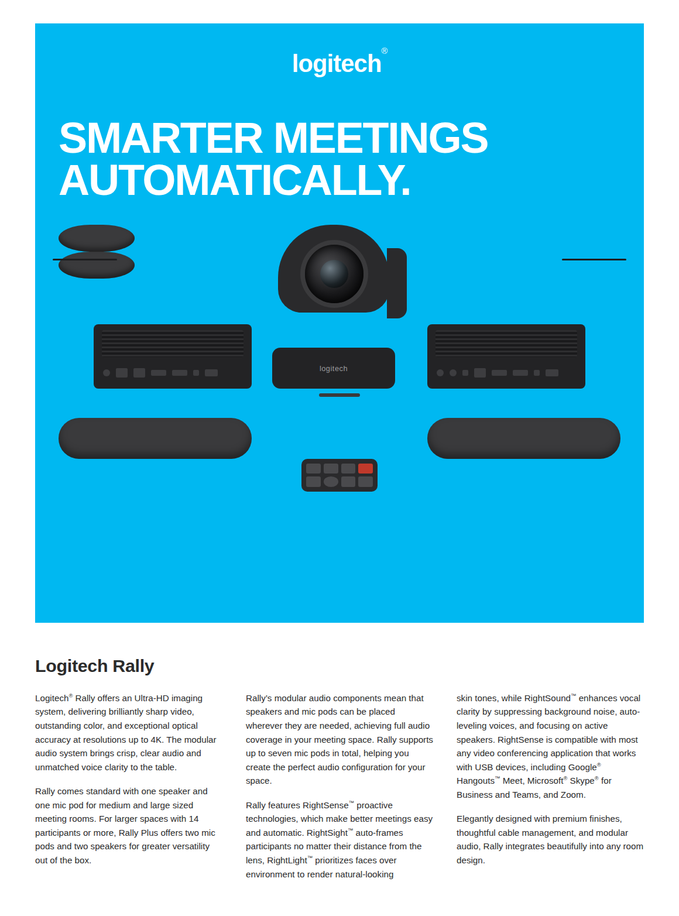logitech®
SMARTER MEETINGS AUTOMATICALLY.
Logitech Rally
Logitech® Rally offers an Ultra-HD imaging system, delivering brilliantly sharp video, outstanding color, and exceptional optical accuracy at resolutions up to 4K. The modular audio system brings crisp, clear audio and unmatched voice clarity to the table.
Rally comes standard with one speaker and one mic pod for medium and large sized meeting rooms. For larger spaces with 14 participants or more, Rally Plus offers two mic pods and two speakers for greater versatility out of the box.
Rally’s modular audio components mean that speakers and mic pods can be placed wherever they are needed, achieving full audio coverage in your meeting space. Rally supports up to seven mic pods in total, helping you create the perfect audio configuration for your space.
Rally features RightSense™ proactive technologies, which make better meetings easy and automatic. RightSight™ auto-frames participants no matter their distance from the lens, RightLight™ prioritizes faces over environment to render natural-looking
skin tones, while RightSound™ enhances vocal clarity by suppressing background noise, auto-leveling voices, and focusing on active speakers. RightSense is compatible with most any video conferencing application that works with USB devices, including Google® Hangouts™ Meet, Microsoft® Skype® for Business and Teams, and Zoom.
Elegantly designed with premium finishes, thoughtful cable management, and modular audio, Rally integrates beautifully into any room design.